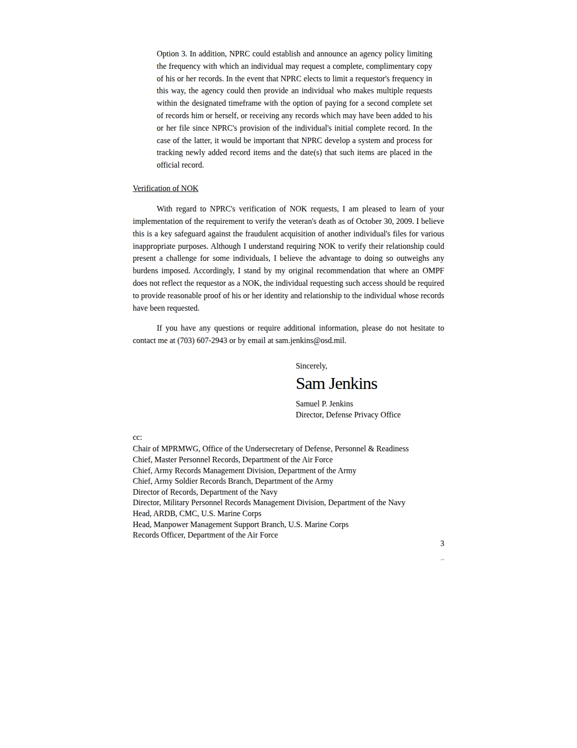Option 3. In addition, NPRC could establish and announce an agency policy limiting the frequency with which an individual may request a complete, complimentary copy of his or her records. In the event that NPRC elects to limit a requestor's frequency in this way, the agency could then provide an individual who makes multiple requests within the designated timeframe with the option of paying for a second complete set of records him or herself, or receiving any records which may have been added to his or her file since NPRC's provision of the individual's initial complete record. In the case of the latter, it would be important that NPRC develop a system and process for tracking newly added record items and the date(s) that such items are placed in the official record.
Verification of NOK
With regard to NPRC's verification of NOK requests, I am pleased to learn of your implementation of the requirement to verify the veteran's death as of October 30, 2009. I believe this is a key safeguard against the fraudulent acquisition of another individual's files for various inappropriate purposes. Although I understand requiring NOK to verify their relationship could present a challenge for some individuals, I believe the advantage to doing so outweighs any burdens imposed. Accordingly, I stand by my original recommendation that where an OMPF does not reflect the requestor as a NOK, the individual requesting such access should be required to provide reasonable proof of his or her identity and relationship to the individual whose records have been requested.
If you have any questions or require additional information, please do not hesitate to contact me at (703) 607-2943 or by email at sam.jenkins@osd.mil.
Sincerely,
Sam Jenkins
Samuel P. Jenkins
Director, Defense Privacy Office
cc:
Chair of MPRMWG, Office of the Undersecretary of Defense, Personnel & Readiness
Chief, Master Personnel Records, Department of the Air Force
Chief, Army Records Management Division, Department of the Army
Chief, Army Soldier Records Branch, Department of the Army
Director of Records, Department of the Navy
Director, Military Personnel Records Management Division, Department of the Navy
Head, ARDB, CMC, U.S. Marine Corps
Head, Manpower Management Support Branch, U.S. Marine Corps
Records Officer, Department of the Air Force
3
–